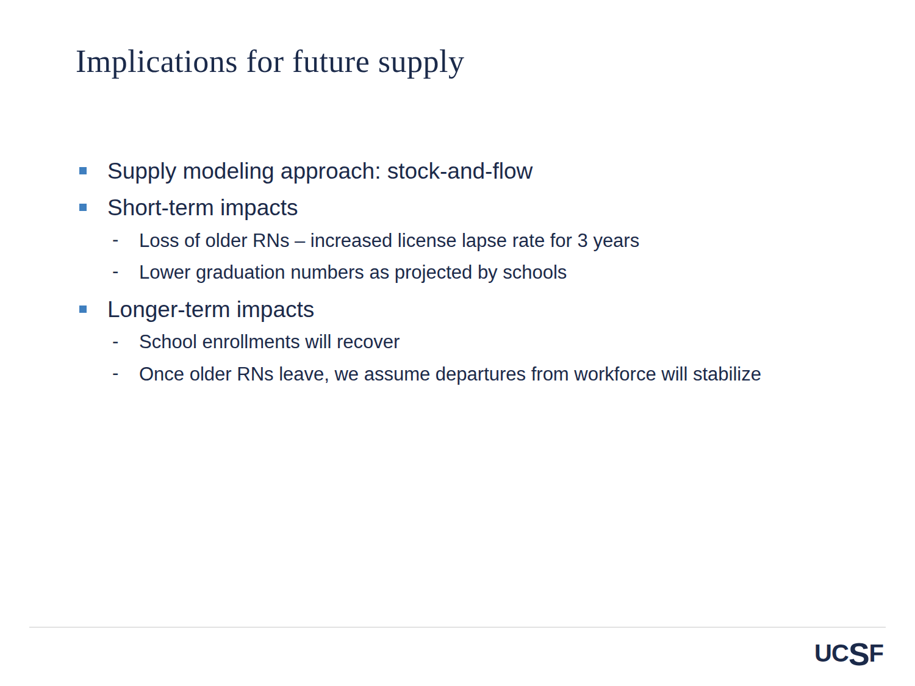Implications for future supply
Supply modeling approach: stock-and-flow
Short-term impacts
-Loss of older RNs – increased license lapse rate for 3 years
-Lower graduation numbers as projected by schools
Longer-term impacts
-School enrollments will recover
-Once older RNs leave, we assume departures from workforce will stabilize
UCSF